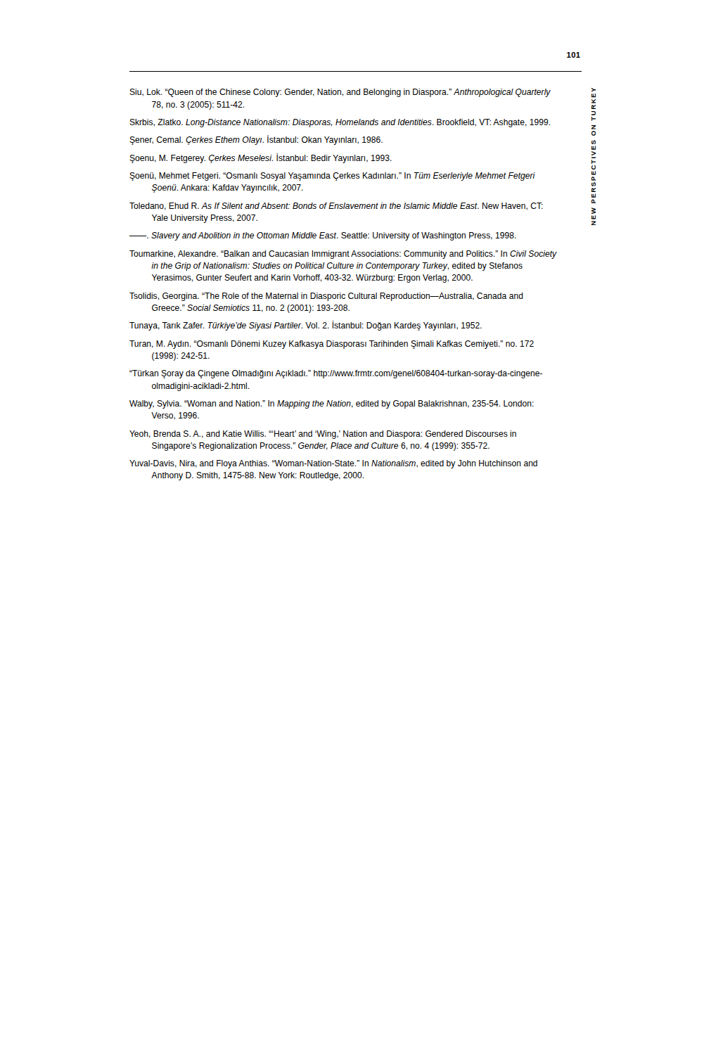101
NEW PERSPECTIVES ON TURKEY
Siu, Lok. “Queen of the Chinese Colony: Gender, Nation, and Belonging in Diaspora.” Anthropological Quarterly 78, no. 3 (2005): 511-42.
Skrbis, Zlatko. Long-Distance Nationalism: Diasporas, Homelands and Identities. Brookfield, VT: Ashgate, 1999.
Şener, Cemal. Çerkes Ethem Olayı. İstanbul: Okan Yayınları, 1986.
Şoenu, M. Fetgerey. Çerkes Meselesi. İstanbul: Bedir Yayınları, 1993.
Şoenü, Mehmet Fetgeri. “Osmanlı Sosyal Yaşamında Çerkes Kadınları.” In Tüm Eserleriyle Mehmet Fetgeri Şoenü. Ankara: Kafdav Yayıncılık, 2007.
Toledano, Ehud R. As If Silent and Absent: Bonds of Enslavement in the Islamic Middle East. New Haven, CT: Yale University Press, 2007.
——. Slavery and Abolition in the Ottoman Middle East. Seattle: University of Washington Press, 1998.
Toumarkine, Alexandre. “Balkan and Caucasian Immigrant Associations: Community and Politics.” In Civil Society in the Grip of Nationalism: Studies on Political Culture in Contemporary Turkey, edited by Stefanos Yerasimos, Gunter Seufert and Karin Vorhoff, 403-32. Würzburg: Ergon Verlag, 2000.
Tsolidis, Georgina. “The Role of the Maternal in Diasporic Cultural Reproduction—Australia, Canada and Greece.” Social Semiotics 11, no. 2 (2001): 193-208.
Tunaya, Tarık Zafer. Türkiye’de Siyasi Partiler. Vol. 2. İstanbul: Doğan Kardeş Yayınları, 1952.
Turan, M. Aydın. “Osmanlı Dönemi Kuzey Kafkasya Diasporası Tarihinden Şimali Kafkas Cemiyeti.” no. 172 (1998): 242-51.
“Türkan Şoray da Çingene Olmadığını Açıkladı.” http://www.frmtr.com/genel/608404-turkan-soray-da-cingene-olmadigini-acikladi-2.html.
Walby, Sylvia. “Woman and Nation.” In Mapping the Nation, edited by Gopal Balakrishnan, 235-54. London: Verso, 1996.
Yeoh, Brenda S. A., and Katie Willis. “‘Heart’ and ‘Wing,’ Nation and Diaspora: Gendered Discourses in Singapore’s Regionalization Process.” Gender, Place and Culture 6, no. 4 (1999): 355-72.
Yuval-Davis, Nira, and Floya Anthias. “Woman-Nation-State.” In Nationalism, edited by John Hutchinson and Anthony D. Smith, 1475-88. New York: Routledge, 2000.